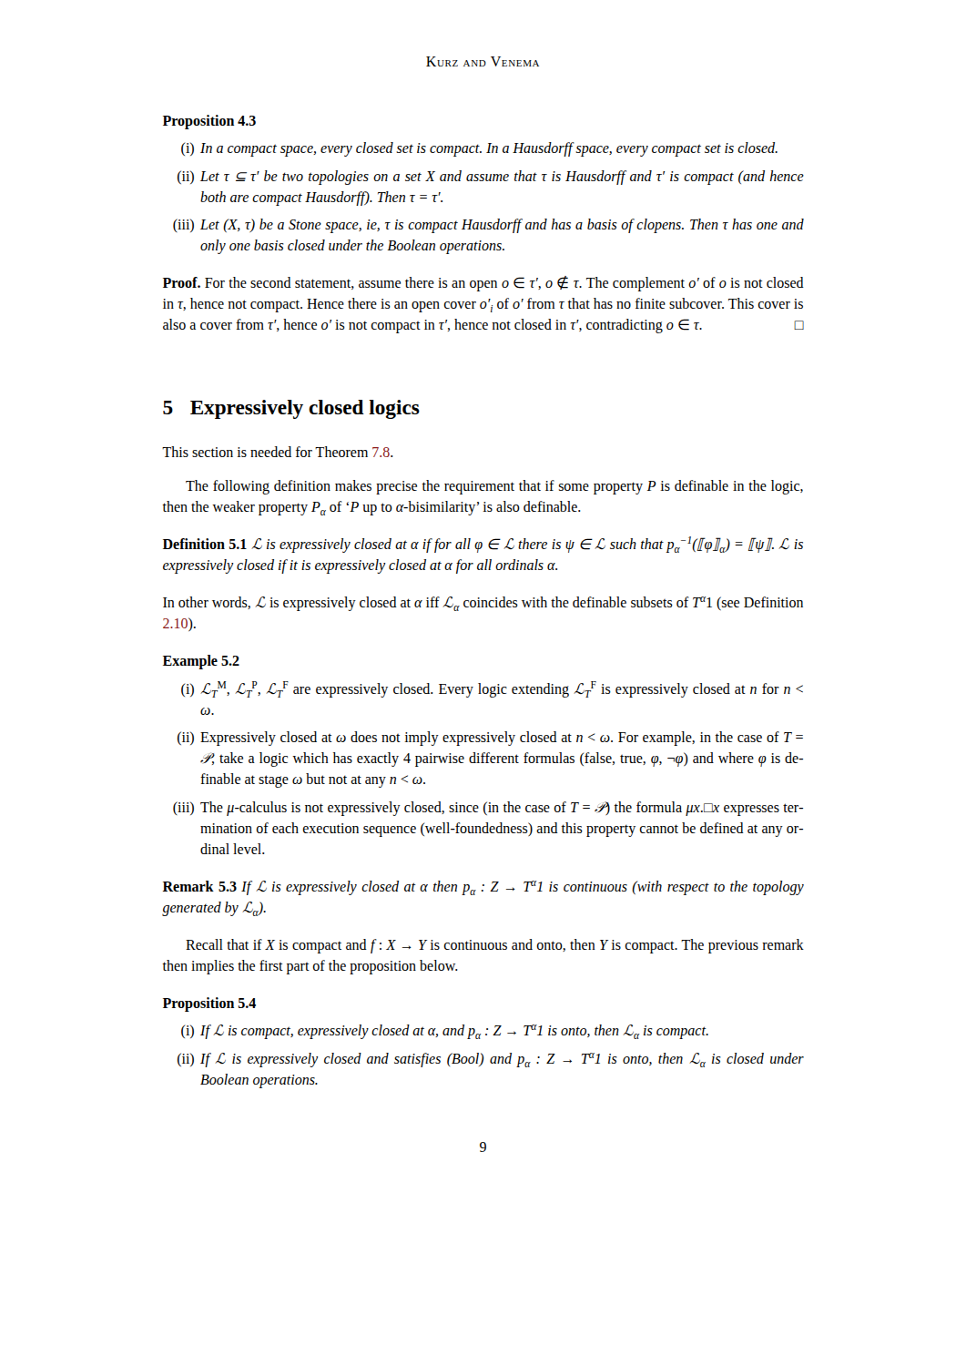Kurz and Venema
Proposition 4.3
(i) In a compact space, every closed set is compact. In a Hausdorff space, every compact set is closed.
(ii) Let τ ⊆ τ′ be two topologies on a set X and assume that τ is Hausdorff and τ′ is compact (and hence both are compact Hausdorff). Then τ = τ′.
(iii) Let (X, τ) be a Stone space, ie, τ is compact Hausdorff and has a basis of clopens. Then τ has one and only one basis closed under the Boolean operations.
Proof. For the second statement, assume there is an open o ∈ τ′, o ∉ τ. The complement o′ of o is not closed in τ, hence not compact. Hence there is an open cover o′i of o′ from τ that has no finite subcover. This cover is also a cover from τ′, hence o′ is not compact in τ′, hence not closed in τ′, contradicting o ∈ τ. □
5 Expressively closed logics
This section is needed for Theorem 7.8.
The following definition makes precise the requirement that if some property P is definable in the logic, then the weaker property Pα of ‘P up to α-bisimilarity’ is also definable.
Definition 5.1 ℒ is expressively closed at α if for all φ ∈ ℒ there is ψ ∈ ℒ such that pα−1(⟦φ⟧α) = ⟦ψ⟧. ℒ is expressively closed if it is expressively closed at α for all ordinals α.
In other words, ℒ is expressively closed at α iff ℒα coincides with the definable subsets of Tα1 (see Definition 2.10).
Example 5.2
(i) ℒTM, ℒTP, ℒTF are expressively closed. Every logic extending ℒTF is expressively closed at n for n < ω.
(ii) Expressively closed at ω does not imply expressively closed at n < ω. For example, in the case of T = 𝒫, take a logic which has exactly 4 pairwise different formulas (false, true, φ, ¬φ) and where φ is definable at stage ω but not at any n < ω.
(iii) The μ-calculus is not expressively closed, since (in the case of T = 𝒫) the formula μx.□x expresses termination of each execution sequence (well-foundedness) and this property cannot be defined at any ordinal level.
Remark 5.3 If ℒ is expressively closed at α then pα : Z → Tα1 is continuous (with respect to the topology generated by ℒα).
Recall that if X is compact and f : X → Y is continuous and onto, then Y is compact. The previous remark then implies the first part of the proposition below.
Proposition 5.4
(i) If ℒ is compact, expressively closed at α, and pα : Z → Tα1 is onto, then ℒα is compact.
(ii) If ℒ is expressively closed and satisfies (Bool) and pα : Z → Tα1 is onto, then ℒα is closed under Boolean operations.
9